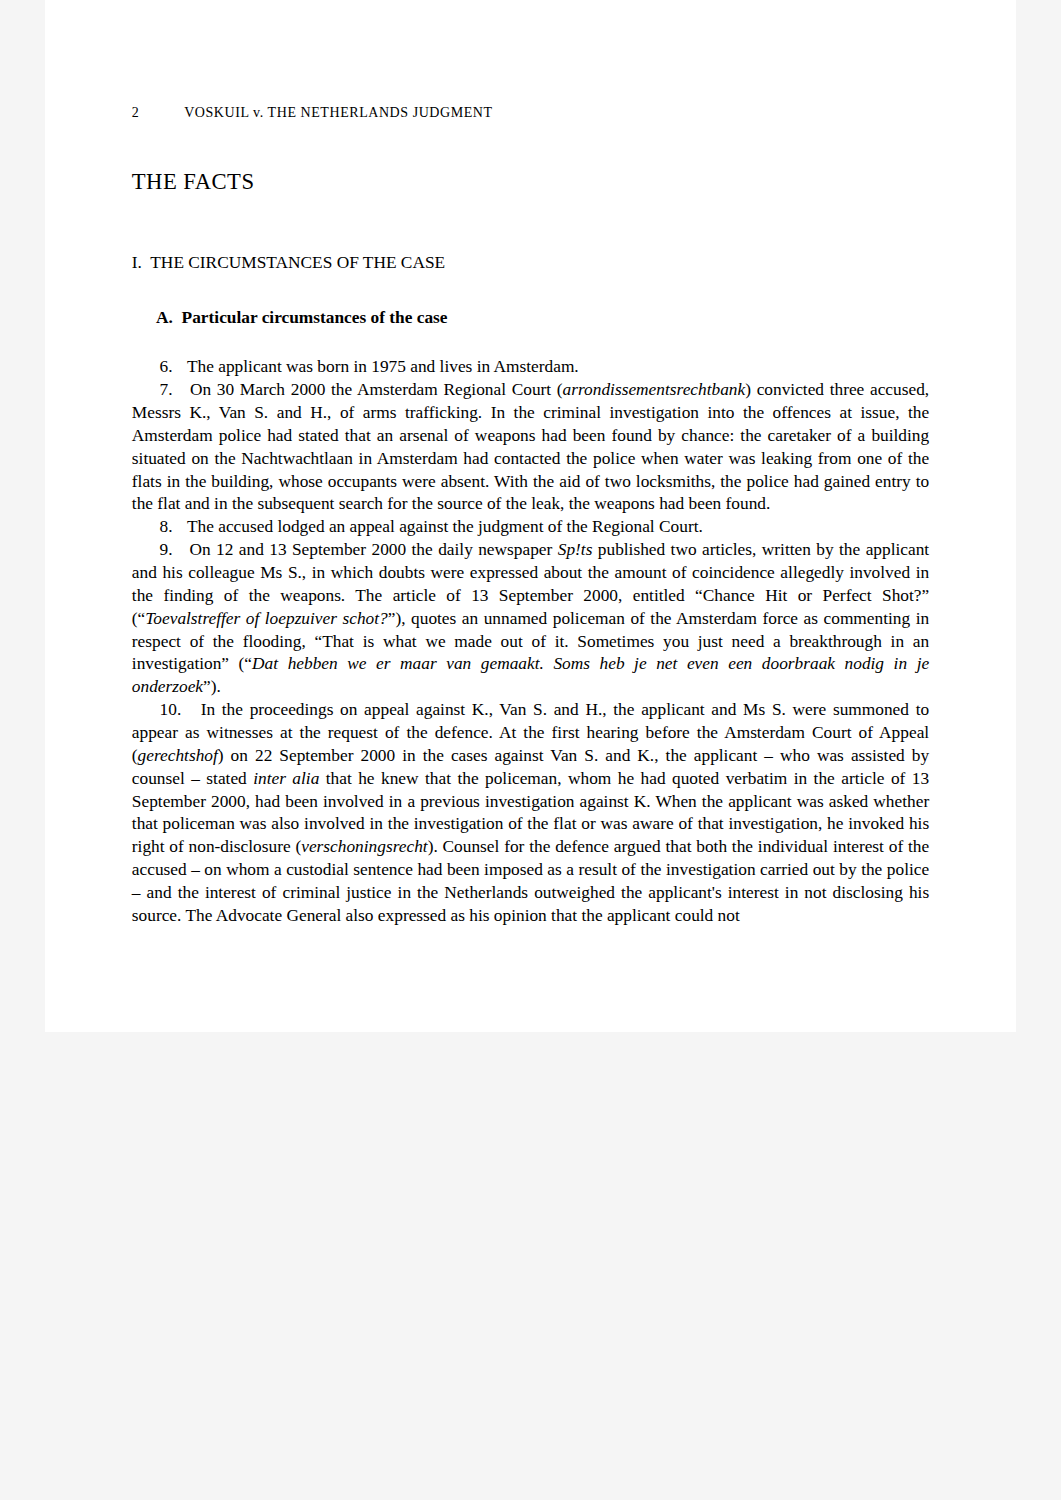2 VOSKUIL v. THE NETHERLANDS JUDGMENT
THE FACTS
I. THE CIRCUMSTANCES OF THE CASE
A. Particular circumstances of the case
6. The applicant was born in 1975 and lives in Amsterdam.
7. On 30 March 2000 the Amsterdam Regional Court (arrondissementsrechtbank) convicted three accused, Messrs K., Van S. and H., of arms trafficking. In the criminal investigation into the offences at issue, the Amsterdam police had stated that an arsenal of weapons had been found by chance: the caretaker of a building situated on the Nachtwachtlaan in Amsterdam had contacted the police when water was leaking from one of the flats in the building, whose occupants were absent. With the aid of two locksmiths, the police had gained entry to the flat and in the subsequent search for the source of the leak, the weapons had been found.
8. The accused lodged an appeal against the judgment of the Regional Court.
9. On 12 and 13 September 2000 the daily newspaper Sp!ts published two articles, written by the applicant and his colleague Ms S., in which doubts were expressed about the amount of coincidence allegedly involved in the finding of the weapons. The article of 13 September 2000, entitled “Chance Hit or Perfect Shot?” (“Toevalstreffer of loepzuiver schot?”), quotes an unnamed policeman of the Amsterdam force as commenting in respect of the flooding, “That is what we made out of it. Sometimes you just need a breakthrough in an investigation” (“Dat hebben we er maar van gemaakt. Soms heb je net even een doorbraak nodig in je onderzoek”).
10. In the proceedings on appeal against K., Van S. and H., the applicant and Ms S. were summoned to appear as witnesses at the request of the defence. At the first hearing before the Amsterdam Court of Appeal (gerechtshof) on 22 September 2000 in the cases against Van S. and K., the applicant – who was assisted by counsel – stated inter alia that he knew that the policeman, whom he had quoted verbatim in the article of 13 September 2000, had been involved in a previous investigation against K. When the applicant was asked whether that policeman was also involved in the investigation of the flat or was aware of that investigation, he invoked his right of non-disclosure (verschoningsrecht). Counsel for the defence argued that both the individual interest of the accused – on whom a custodial sentence had been imposed as a result of the investigation carried out by the police – and the interest of criminal justice in the Netherlands outweighed the applicant's interest in not disclosing his source. The Advocate General also expressed as his opinion that the applicant could not